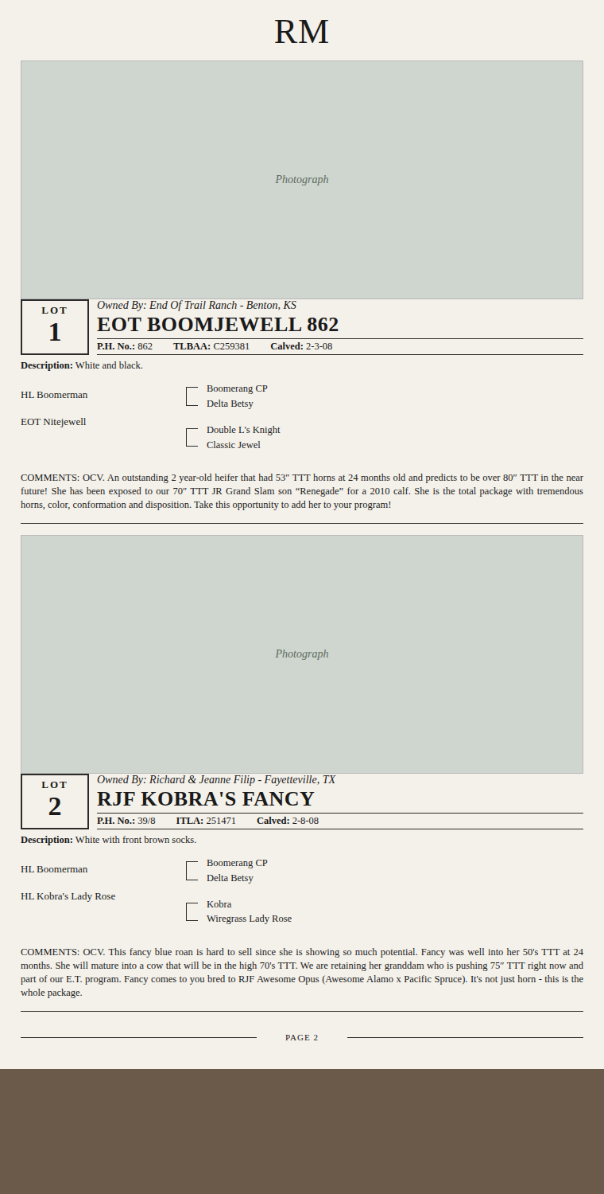RM
Photograph
LOT
1
Owned By: End Of Trail Ranch - Benton, KS
EOT BOOMJEWELL 862
P.H. No.: 862 TLBAA: C259381 Calved: 2-3-08
Description: White and black.
HL Boomerman
EOT Nitejewell
Boomerang CP
Delta Betsy
Double L's Knight
Classic Jewel
COMMENTS: OCV. An outstanding 2 year-old heifer that had 53″ TTT horns at 24 months old and predicts to be over 80″ TTT in the near future! She has been exposed to our 70″ TTT JR Grand Slam son “Renegade” for a 2010 calf. She is the total package with tremendous horns, color, conformation and disposition. Take this opportunity to add her to your program!
Photograph
LOT
2
Owned By: Richard & Jeanne Filip - Fayetteville, TX
RJF KOBRA'S FANCY
P.H. No.: 39/8 ITLA: 251471 Calved: 2-8-08
Description: White with front brown socks.
HL Boomerman
HL Kobra's Lady Rose
Boomerang CP
Delta Betsy
Kobra
Wiregrass Lady Rose
COMMENTS: OCV. This fancy blue roan is hard to sell since she is showing so much potential. Fancy was well into her 50's TTT at 24 months. She will mature into a cow that will be in the high 70's TTT. We are retaining her granddam who is pushing 75″ TTT right now and part of our E.T. program. Fancy comes to you bred to RJF Awesome Opus (Awesome Alamo x Pacific Spruce). It's not just horn - this is the whole package.
PAGE 2